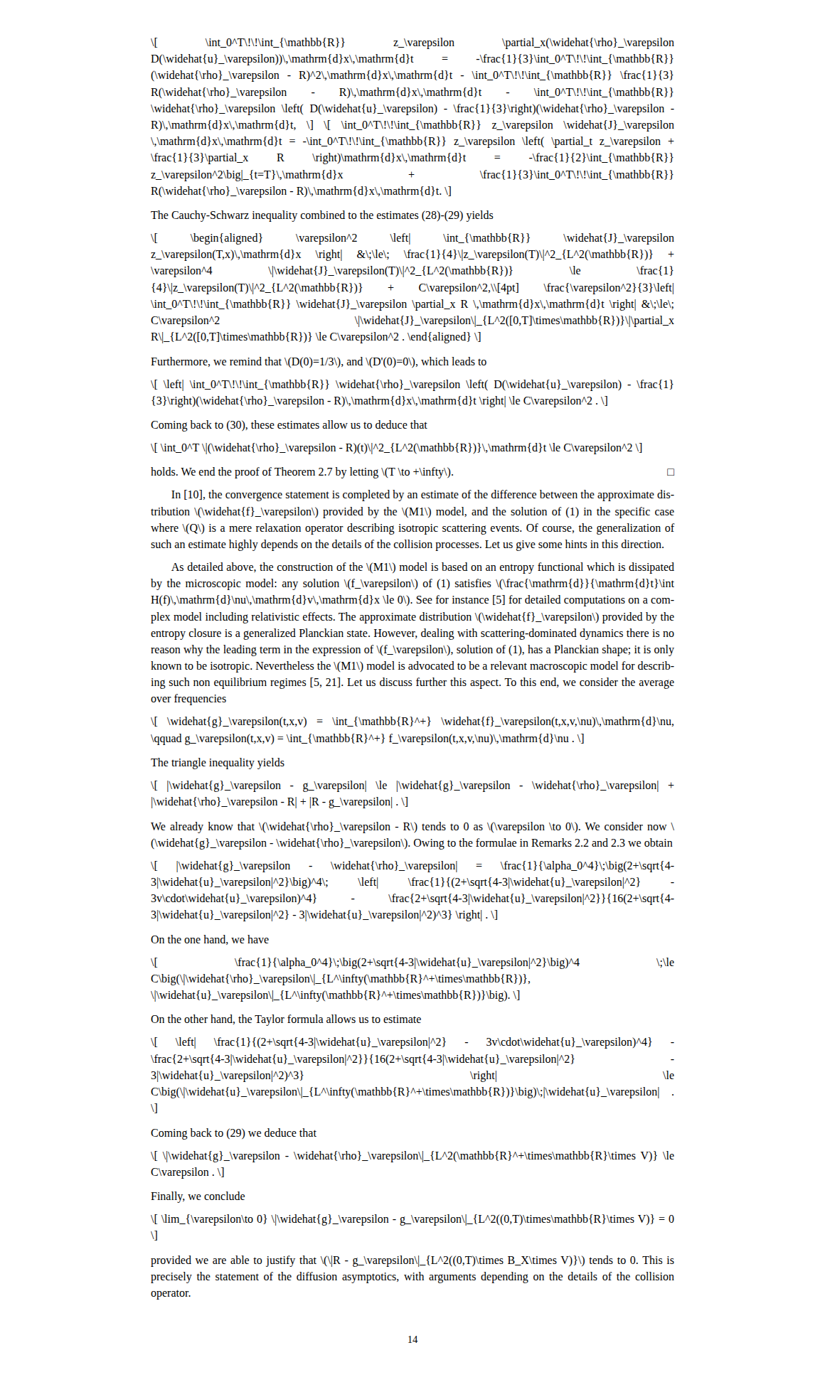\[ \int_0^T\!\!\int_{\mathbb{R}} z_\varepsilon \partial_x(\widehat{\rho}_\varepsilon D(\widehat{u}_\varepsilon))\,\mathrm{d}x\,\mathrm{d}t = -\frac{1}{3}\int_0^T\!\!\int_{\mathbb{R}} (\widehat{\rho}_\varepsilon - R)^2\,\mathrm{d}x\,\mathrm{d}t - \int_0^T\!\!\int_{\mathbb{R}} \frac{1}{3} R(\widehat{\rho}_\varepsilon - R)\,\mathrm{d}x\,\mathrm{d}t - \int_0^T\!\!\int_{\mathbb{R}} \widehat{\rho}_\varepsilon \left( D(\widehat{u}_\varepsilon) - \frac{1}{3}\right)(\widehat{\rho}_\varepsilon - R)\,\mathrm{d}x\,\mathrm{d}t, \] \[ \int_0^T\!\!\int_{\mathbb{R}} z_\varepsilon \widehat{J}_\varepsilon \,\mathrm{d}x\,\mathrm{d}t = -\int_0^T\!\!\int_{\mathbb{R}} z_\varepsilon \left( \partial_t z_\varepsilon + \frac{1}{3}\partial_x R \right)\mathrm{d}x\,\mathrm{d}t = -\frac{1}{2}\int_{\mathbb{R}} z_\varepsilon^2\big|_{t=T}\,\mathrm{d}x + \frac{1}{3}\int_0^T\!\!\int_{\mathbb{R}} R(\widehat{\rho}_\varepsilon - R)\,\mathrm{d}x\,\mathrm{d}t. \]
The Cauchy-Schwarz inequality combined to the estimates (28)-(29) yields
\[ \begin{aligned} \varepsilon^2 \left| \int_{\mathbb{R}} \widehat{J}_\varepsilon z_\varepsilon(T,x)\,\mathrm{d}x \right| &\;\le\; \frac{1}{4}\|z_\varepsilon(T)\|^2_{L^2(\mathbb{R})} + \varepsilon^4 \|\widehat{J}_\varepsilon(T)\|^2_{L^2(\mathbb{R})} \le \frac{1}{4}\|z_\varepsilon(T)\|^2_{L^2(\mathbb{R})} + C\varepsilon^2,\\[4pt] \frac{\varepsilon^2}{3}\left| \int_0^T\!\!\int_{\mathbb{R}} \widehat{J}_\varepsilon \partial_x R \,\mathrm{d}x\,\mathrm{d}t \right| &\;\le\; C\varepsilon^2 \|\widehat{J}_\varepsilon\|_{L^2([0,T]\times\mathbb{R})}\|\partial_x R\|_{L^2([0,T]\times\mathbb{R})} \le C\varepsilon^2 . \end{aligned} \]
Furthermore, we remind that \(D(0)=1/3\), and \(D'(0)=0\), which leads to
\[ \left| \int_0^T\!\!\int_{\mathbb{R}} \widehat{\rho}_\varepsilon \left( D(\widehat{u}_\varepsilon) - \frac{1}{3}\right)(\widehat{\rho}_\varepsilon - R)\,\mathrm{d}x\,\mathrm{d}t \right| \le C\varepsilon^2 . \]
Coming back to (30), these estimates allow us to deduce that
\[ \int_0^T \|(\widehat{\rho}_\varepsilon - R)(t)\|^2_{L^2(\mathbb{R})}\,\mathrm{d}t \le C\varepsilon^2 \]
holds. We end the proof of Theorem 2.7 by letting \(T \to +\infty\). □
In [10], the convergence statement is completed by an estimate of the difference between the approximate distribution \(\widehat{f}_\varepsilon\) provided by the \(M1\) model, and the solution of (1) in the specific case where \(Q\) is a mere relaxation operator describing isotropic scattering events. Of course, the generalization of such an estimate highly depends on the details of the collision processes. Let us give some hints in this direction.
As detailed above, the construction of the \(M1\) model is based on an entropy functional which is dissipated by the microscopic model: any solution \(f_\varepsilon\) of (1) satisfies \(\frac{\mathrm{d}}{\mathrm{d}t}\int H(f)\,\mathrm{d}\nu\,\mathrm{d}v\,\mathrm{d}x \le 0\). See for instance [5] for detailed computations on a complex model including relativistic effects. The approximate distribution \(\widehat{f}_\varepsilon\) provided by the entropy closure is a generalized Planckian state. However, dealing with scattering-dominated dynamics there is no reason why the leading term in the expression of \(f_\varepsilon\), solution of (1), has a Planckian shape; it is only known to be isotropic. Nevertheless the \(M1\) model is advocated to be a relevant macroscopic model for describing such non equilibrium regimes [5, 21]. Let us discuss further this aspect. To this end, we consider the average over frequencies
\[ \widehat{g}_\varepsilon(t,x,v) = \int_{\mathbb{R}^+} \widehat{f}_\varepsilon(t,x,v,\nu)\,\mathrm{d}\nu, \qquad g_\varepsilon(t,x,v) = \int_{\mathbb{R}^+} f_\varepsilon(t,x,v,\nu)\,\mathrm{d}\nu . \]
The triangle inequality yields
\[ |\widehat{g}_\varepsilon - g_\varepsilon| \le |\widehat{g}_\varepsilon - \widehat{\rho}_\varepsilon| + |\widehat{\rho}_\varepsilon - R| + |R - g_\varepsilon| . \]
We already know that \(\widehat{\rho}_\varepsilon - R\) tends to 0 as \(\varepsilon \to 0\). We consider now \(\widehat{g}_\varepsilon - \widehat{\rho}_\varepsilon\). Owing to the formulae in Remarks 2.2 and 2.3 we obtain
\[ |\widehat{g}_\varepsilon - \widehat{\rho}_\varepsilon| = \frac{1}{\alpha_0^4}\;\big(2+\sqrt{4-3|\widehat{u}_\varepsilon|^2}\big)^4\; \left| \frac{1}{(2+\sqrt{4-3|\widehat{u}_\varepsilon|^2} - 3v\cdot\widehat{u}_\varepsilon)^4} - \frac{2+\sqrt{4-3|\widehat{u}_\varepsilon|^2}}{16(2+\sqrt{4-3|\widehat{u}_\varepsilon|^2} - 3|\widehat{u}_\varepsilon|^2)^3} \right| . \]
On the one hand, we have
\[ \frac{1}{\alpha_0^4}\;\big(2+\sqrt{4-3|\widehat{u}_\varepsilon|^2}\big)^4 \;\le C\big(\|\widehat{\rho}_\varepsilon\|_{L^\infty(\mathbb{R}^+\times\mathbb{R})}, \|\widehat{u}_\varepsilon\|_{L^\infty(\mathbb{R}^+\times\mathbb{R})}\big). \]
On the other hand, the Taylor formula allows us to estimate
\[ \left| \frac{1}{(2+\sqrt{4-3|\widehat{u}_\varepsilon|^2} - 3v\cdot\widehat{u}_\varepsilon)^4} - \frac{2+\sqrt{4-3|\widehat{u}_\varepsilon|^2}}{16(2+\sqrt{4-3|\widehat{u}_\varepsilon|^2} - 3|\widehat{u}_\varepsilon|^2)^3} \right| \le C\big(\|\widehat{u}_\varepsilon\|_{L^\infty(\mathbb{R}^+\times\mathbb{R})}\big)\;|\widehat{u}_\varepsilon| . \]
Coming back to (29) we deduce that
\[ \|\widehat{g}_\varepsilon - \widehat{\rho}_\varepsilon\|_{L^2(\mathbb{R}^+\times\mathbb{R}\times V)} \le C\varepsilon . \]
Finally, we conclude
\[ \lim_{\varepsilon\to 0} \|\widehat{g}_\varepsilon - g_\varepsilon\|_{L^2((0,T)\times\mathbb{R}\times V)} = 0 \]
provided we are able to justify that \(\|R - g_\varepsilon\|_{L^2((0,T)\times B_X\times V)}\) tends to 0. This is precisely the statement of the diffusion asymptotics, with arguments depending on the details of the collision operator.
14